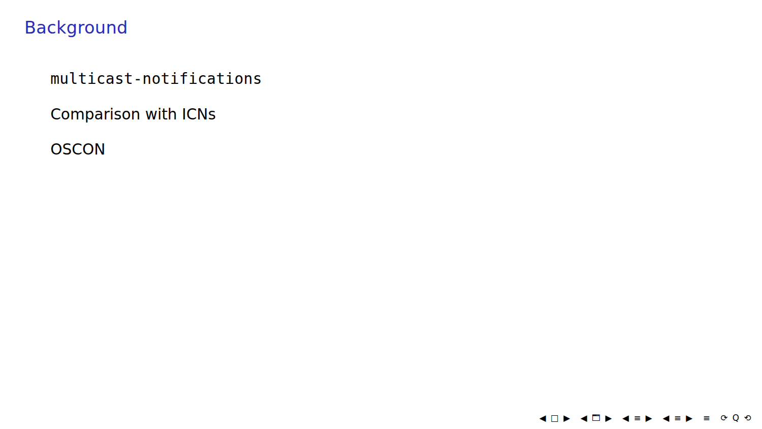Background
multicast-notifications
Comparison with ICNs
OSCON
◀ □ ▶ ◀ 🗔 ▶ ◀ ≡ ▶ ◀ ≡ ▶ ≡ ⟳ Q ⟲